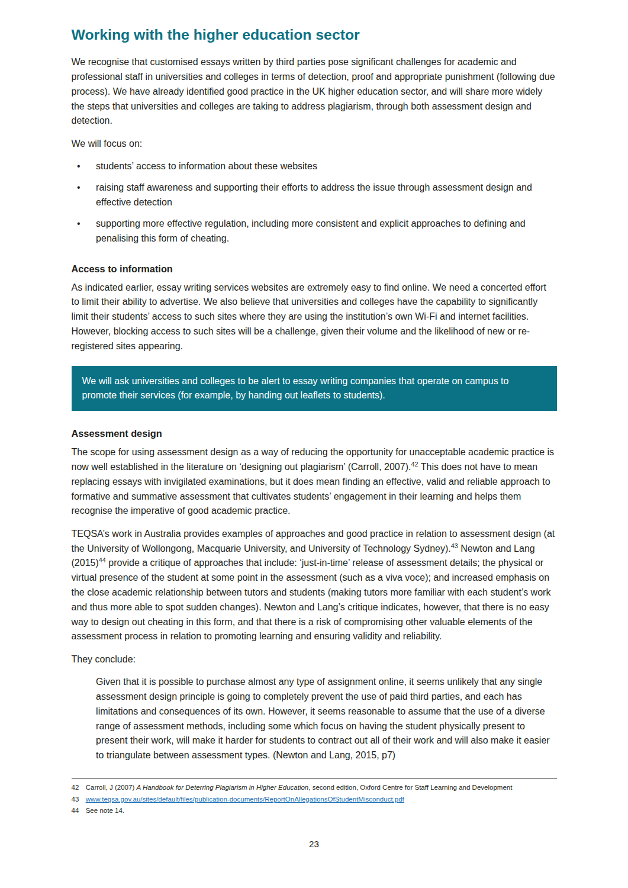Working with the higher education sector
We recognise that customised essays written by third parties pose significant challenges for academic and professional staff in universities and colleges in terms of detection, proof and appropriate punishment (following due process). We have already identified good practice in the UK higher education sector, and will share more widely the steps that universities and colleges are taking to address plagiarism, through both assessment design and detection.
We will focus on:
students’ access to information about these websites
raising staff awareness and supporting their efforts to address the issue through assessment design and effective detection
supporting more effective regulation, including more consistent and explicit approaches to defining and penalising this form of cheating.
Access to information
As indicated earlier, essay writing services websites are extremely easy to find online. We need a concerted effort to limit their ability to advertise. We also believe that universities and colleges have the capability to significantly limit their students’ access to such sites where they are using the institution’s own Wi-Fi and internet facilities. However, blocking access to such sites will be a challenge, given their volume and the likelihood of new or re-registered sites appearing.
We will ask universities and colleges to be alert to essay writing companies that operate on campus to promote their services (for example, by handing out leaflets to students).
Assessment design
The scope for using assessment design as a way of reducing the opportunity for unacceptable academic practice is now well established in the literature on ‘designing out plagiarism’ (Carroll, 2007).42 This does not have to mean replacing essays with invigilated examinations, but it does mean finding an effective, valid and reliable approach to formative and summative assessment that cultivates students’ engagement in their learning and helps them recognise the imperative of good academic practice.
TEQSA’s work in Australia provides examples of approaches and good practice in relation to assessment design (at the University of Wollongong, Macquarie University, and University of Technology Sydney).43 Newton and Lang (2015)44 provide a critique of approaches that include: ‘just-in-time’ release of assessment details; the physical or virtual presence of the student at some point in the assessment (such as a viva voce); and increased emphasis on the close academic relationship between tutors and students (making tutors more familiar with each student’s work and thus more able to spot sudden changes). Newton and Lang’s critique indicates, however, that there is no easy way to design out cheating in this form, and that there is a risk of compromising other valuable elements of the assessment process in relation to promoting learning and ensuring validity and reliability.
They conclude:
Given that it is possible to purchase almost any type of assignment online, it seems unlikely that any single assessment design principle is going to completely prevent the use of paid third parties, and each has limitations and consequences of its own. However, it seems reasonable to assume that the use of a diverse range of assessment methods, including some which focus on having the student physically present to present their work, will make it harder for students to contract out all of their work and will also make it easier to triangulate between assessment types. (Newton and Lang, 2015, p7)
Carroll, J (2007) A Handbook for Deterring Plagiarism in Higher Education, second edition, Oxford Centre for Staff Learning and Development
www.teqsa.gov.au/sites/default/files/publication-documents/ReportOnAllegationsOfStudentMisconduct.pdf
See note 14.
23